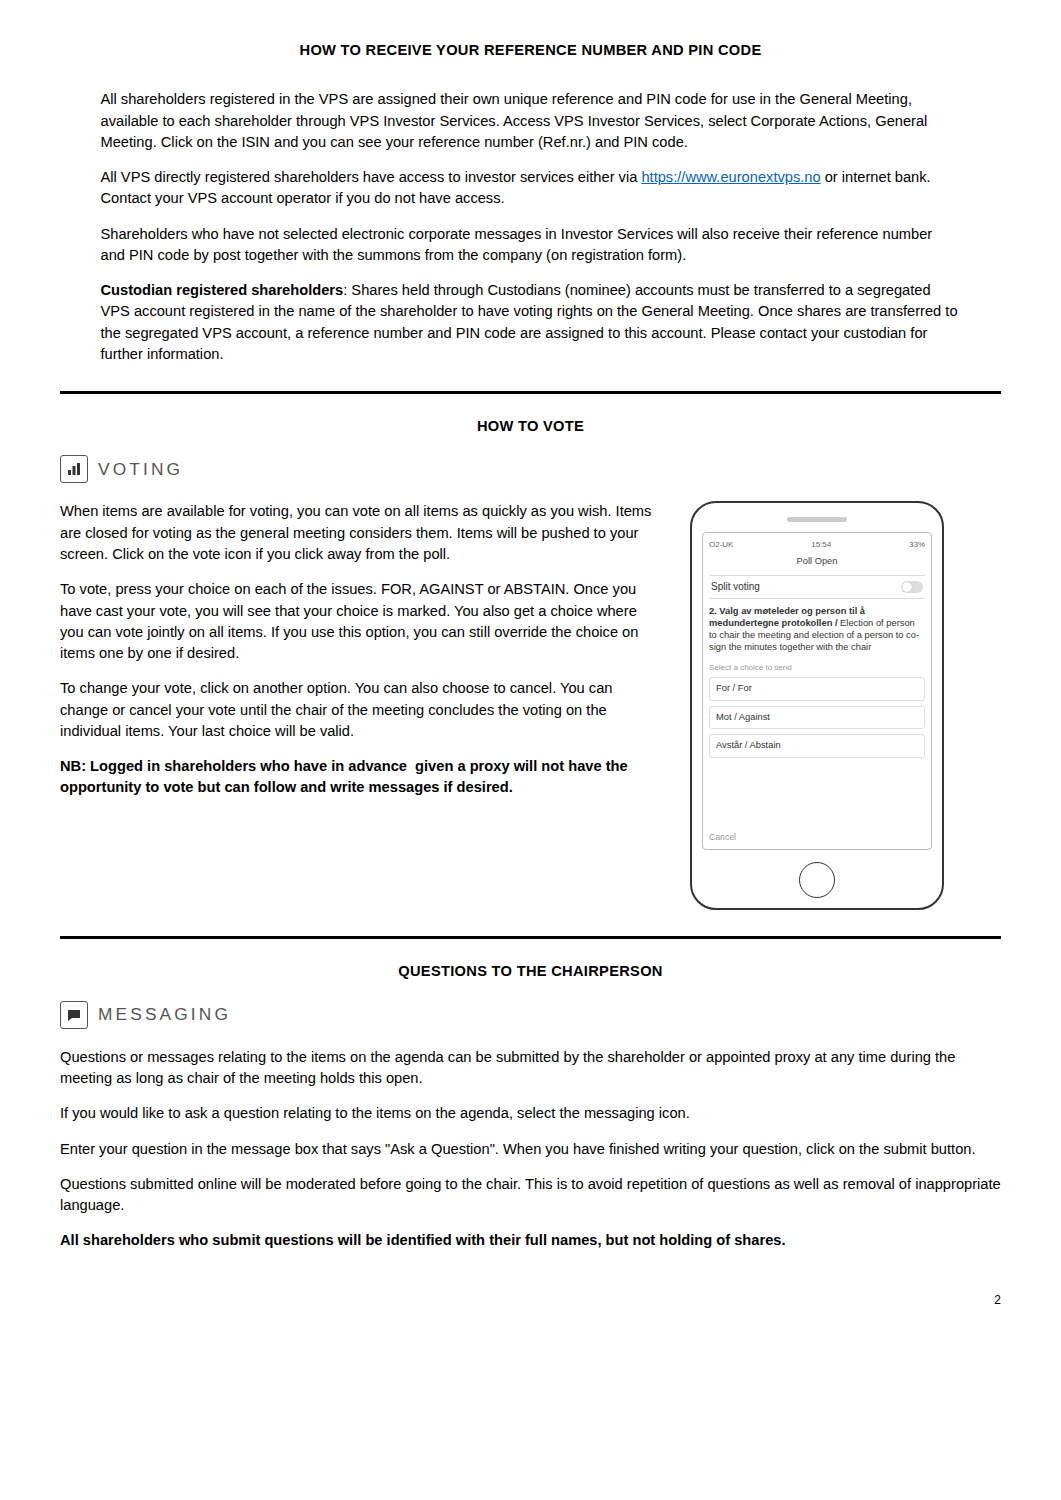HOW TO RECEIVE YOUR REFERENCE NUMBER AND PIN CODE
All shareholders registered in the VPS are assigned their own unique reference and PIN code for use in the General Meeting, available to each shareholder through VPS Investor Services. Access VPS Investor Services, select Corporate Actions, General Meeting. Click on the ISIN and you can see your reference number (Ref.nr.) and PIN code.
All VPS directly registered shareholders have access to investor services either via https://www.euronextvps.no or internet bank. Contact your VPS account operator if you do not have access.
Shareholders who have not selected electronic corporate messages in Investor Services will also receive their reference number and PIN code by post together with the summons from the company (on registration form).
Custodian registered shareholders: Shares held through Custodians (nominee) accounts must be transferred to a segregated VPS account registered in the name of the shareholder to have voting rights on the General Meeting. Once shares are transferred to the segregated VPS account, a reference number and PIN code are assigned to this account. Please contact your custodian for further information.
HOW TO VOTE
VOTING
When items are available for voting, you can vote on all items as quickly as you wish. Items are closed for voting as the general meeting considers them. Items will be pushed to your screen. Click on the vote icon if you click away from the poll.
To vote, press your choice on each of the issues. FOR, AGAINST or ABSTAIN. Once you have cast your vote, you will see that your choice is marked. You also get a choice where you can vote jointly on all items. If you use this option, you can still override the choice on items one by one if desired.
To change your vote, click on another option. You can also choose to cancel. You can change or cancel your vote until the chair of the meeting concludes the voting on the individual items. Your last choice will be valid.
NB: Logged in shareholders who have in advance given a proxy will not have the opportunity to vote but can follow and write messages if desired.
O2-UK 15:54 33%
Poll Open
Split voting
2. Valg av møteleder og person til å medundertegne protokollen / Election of person to chair the meeting and election of a person to co-sign the minutes together with the chair
Select a choice to send
For / For
Mot / Against
Avstår / Abstain
Cancel
QUESTIONS TO THE CHAIRPERSON
MESSAGING
Questions or messages relating to the items on the agenda can be submitted by the shareholder or appointed proxy at any time during the meeting as long as chair of the meeting holds this open.
If you would like to ask a question relating to the items on the agenda, select the messaging icon.
Enter your question in the message box that says "Ask a Question". When you have finished writing your question, click on the submit button.
Questions submitted online will be moderated before going to the chair. This is to avoid repetition of questions as well as removal of inappropriate language.
All shareholders who submit questions will be identified with their full names, but not holding of shares.
2